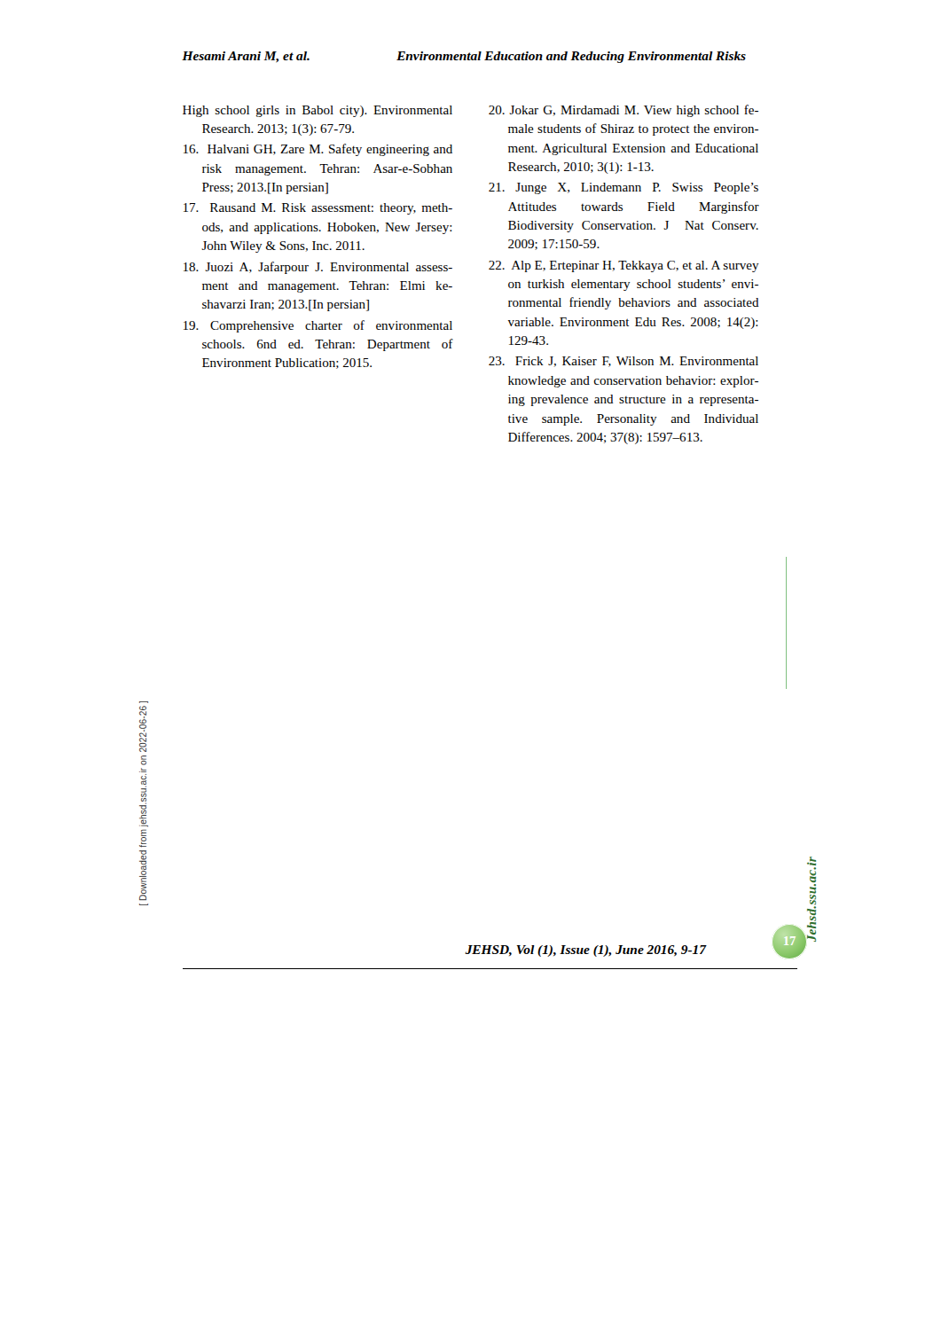Hesami Arani M, et al.
Environmental Education and Reducing Environmental Risks
High school girls in Babol city). Environmental Research. 2013; 1(3): 67-79.
16. Halvani GH, Zare M. Safety engineering and risk management. Tehran: Asar-e-Sobhan Press; 2013.[In persian]
17. Rausand M. Risk assessment: theory, methods, and applications. Hoboken, New Jersey: John Wiley & Sons, Inc. 2011.
18. Juozi A, Jafarpour J. Environmental assessment and management. Tehran: Elmi keshavarzi Iran; 2013.[In persian]
19. Comprehensive charter of environmental schools. 6nd ed. Tehran: Department of Environment Publication; 2015.
20. Jokar G, Mirdamadi M. View high school female students of Shiraz to protect the environment. Agricultural Extension and Educational Research, 2010; 3(1): 1-13.
21. Junge X, Lindemann P. Swiss People’s Attitudes towards Field Marginsfor Biodiversity Conservation. J Nat Conserv. 2009; 17:150-59.
22. Alp E, Ertepinar H, Tekkaya C, et al. A survey on turkish elementary school students’ environmental friendly behaviors and associated variable. Environment Edu Res. 2008; 14(2): 129-43.
23. Frick J, Kaiser F, Wilson M. Environmental knowledge and conservation behavior: exploring prevalence and structure in a representative sample. Personality and Individual Differences. 2004; 37(8): 1597–613.
Jehsd.ssu.ac.ir
17
JEHSD, Vol (1), Issue (1), June 2016, 9-17
[ Downloaded from jehsd.ssu.ac.ir on 2022-06-26 ]